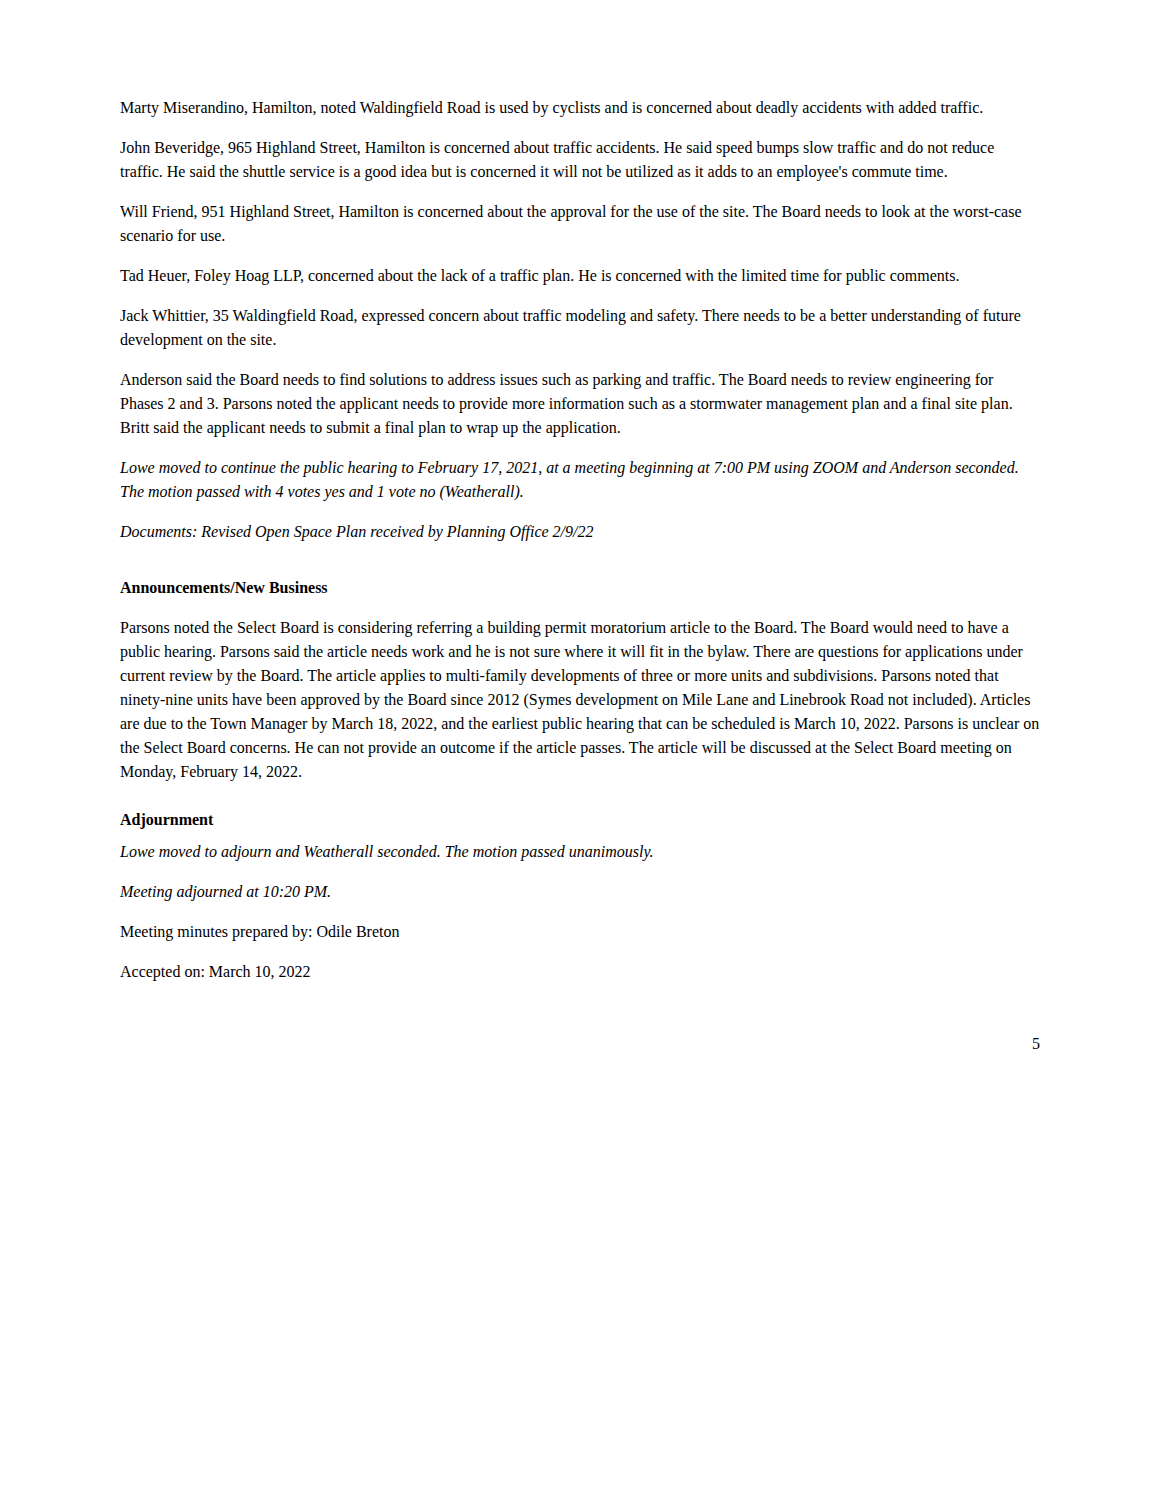Marty Miserandino, Hamilton, noted Waldingfield Road is used by cyclists and is concerned about deadly accidents with added traffic.
John Beveridge, 965 Highland Street, Hamilton is concerned about traffic accidents. He said speed bumps slow traffic and do not reduce traffic. He said the shuttle service is a good idea but is concerned it will not be utilized as it adds to an employee's commute time.
Will Friend, 951 Highland Street, Hamilton is concerned about the approval for the use of the site. The Board needs to look at the worst-case scenario for use.
Tad Heuer, Foley Hoag LLP, concerned about the lack of a traffic plan. He is concerned with the limited time for public comments.
Jack Whittier, 35 Waldingfield Road, expressed concern about traffic modeling and safety. There needs to be a better understanding of future development on the site.
Anderson said the Board needs to find solutions to address issues such as parking and traffic. The Board needs to review engineering for Phases 2 and 3. Parsons noted the applicant needs to provide more information such as a stormwater management plan and a final site plan. Britt said the applicant needs to submit a final plan to wrap up the application.
Lowe moved to continue the public hearing to February 17, 2021, at a meeting beginning at 7:00 PM using ZOOM and Anderson seconded. The motion passed with 4 votes yes and 1 vote no (Weatherall).
Documents: Revised Open Space Plan received by Planning Office 2/9/22
Announcements/New Business
Parsons noted the Select Board is considering referring a building permit moratorium article to the Board. The Board would need to have a public hearing. Parsons said the article needs work and he is not sure where it will fit in the bylaw. There are questions for applications under current review by the Board. The article applies to multi-family developments of three or more units and subdivisions. Parsons noted that ninety-nine units have been approved by the Board since 2012 (Symes development on Mile Lane and Linebrook Road not included). Articles are due to the Town Manager by March 18, 2022, and the earliest public hearing that can be scheduled is March 10, 2022. Parsons is unclear on the Select Board concerns. He can not provide an outcome if the article passes. The article will be discussed at the Select Board meeting on Monday, February 14, 2022.
Adjournment
Lowe moved to adjourn and Weatherall seconded. The motion passed unanimously.
Meeting adjourned at 10:20 PM.
Meeting minutes prepared by: Odile Breton
Accepted on: March 10, 2022
5